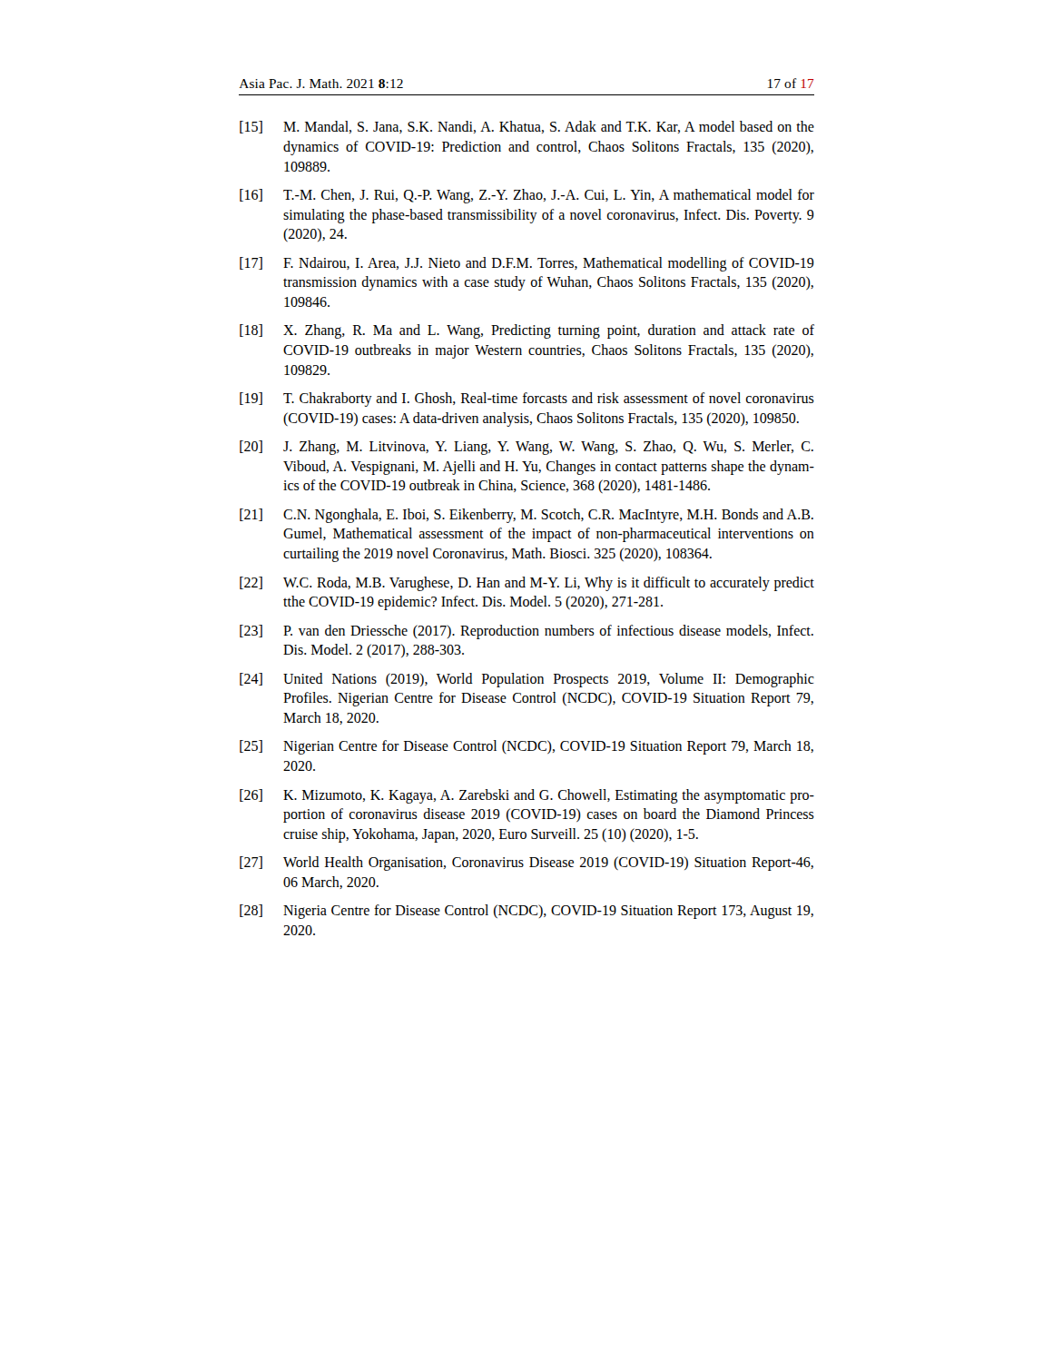Asia Pac. J. Math. 2021 8:12
17 of 17
M. Mandal, S. Jana, S.K. Nandi, A. Khatua, S. Adak and T.K. Kar, A model based on the dynamics of COVID-19: Prediction and control, Chaos Solitons Fractals, 135 (2020), 109889.
T.-M. Chen, J. Rui, Q.-P. Wang, Z.-Y. Zhao, J.-A. Cui, L. Yin, A mathematical model for simulating the phase-based transmissibility of a novel coronavirus, Infect. Dis. Poverty. 9 (2020), 24.
F. Ndairou, I. Area, J.J. Nieto and D.F.M. Torres, Mathematical modelling of COVID-19 transmission dynamics with a case study of Wuhan, Chaos Solitons Fractals, 135 (2020), 109846.
X. Zhang, R. Ma and L. Wang, Predicting turning point, duration and attack rate of COVID-19 outbreaks in major Western countries, Chaos Solitons Fractals, 135 (2020), 109829.
T. Chakraborty and I. Ghosh, Real-time forcasts and risk assessment of novel coronavirus (COVID-19) cases: A data-driven analysis, Chaos Solitons Fractals, 135 (2020), 109850.
J. Zhang, M. Litvinova, Y. Liang, Y. Wang, W. Wang, S. Zhao, Q. Wu, S. Merler, C. Viboud, A. Vespignani, M. Ajelli and H. Yu, Changes in contact patterns shape the dynamics of the COVID-19 outbreak in China, Science, 368 (2020), 1481-1486.
C.N. Ngonghala, E. Iboi, S. Eikenberry, M. Scotch, C.R. MacIntyre, M.H. Bonds and A.B. Gumel, Mathematical assessment of the impact of non-pharmaceutical interventions on curtailing the 2019 novel Coronavirus, Math. Biosci. 325 (2020), 108364.
W.C. Roda, M.B. Varughese, D. Han and M-Y. Li, Why is it difficult to accurately predict tthe COVID-19 epidemic? Infect. Dis. Model. 5 (2020), 271-281.
P. van den Driessche (2017). Reproduction numbers of infectious disease models, Infect. Dis. Model. 2 (2017), 288-303.
United Nations (2019), World Population Prospects 2019, Volume II: Demographic Profiles. Nigerian Centre for Disease Control (NCDC), COVID-19 Situation Report 79, March 18, 2020.
Nigerian Centre for Disease Control (NCDC), COVID-19 Situation Report 79, March 18, 2020.
K. Mizumoto, K. Kagaya, A. Zarebski and G. Chowell, Estimating the asymptomatic proportion of coronavirus disease 2019 (COVID-19) cases on board the Diamond Princess cruise ship, Yokohama, Japan, 2020, Euro Surveill. 25 (10) (2020), 1-5.
World Health Organisation, Coronavirus Disease 2019 (COVID-19) Situation Report-46, 06 March, 2020.
Nigeria Centre for Disease Control (NCDC), COVID-19 Situation Report 173, August 19, 2020.